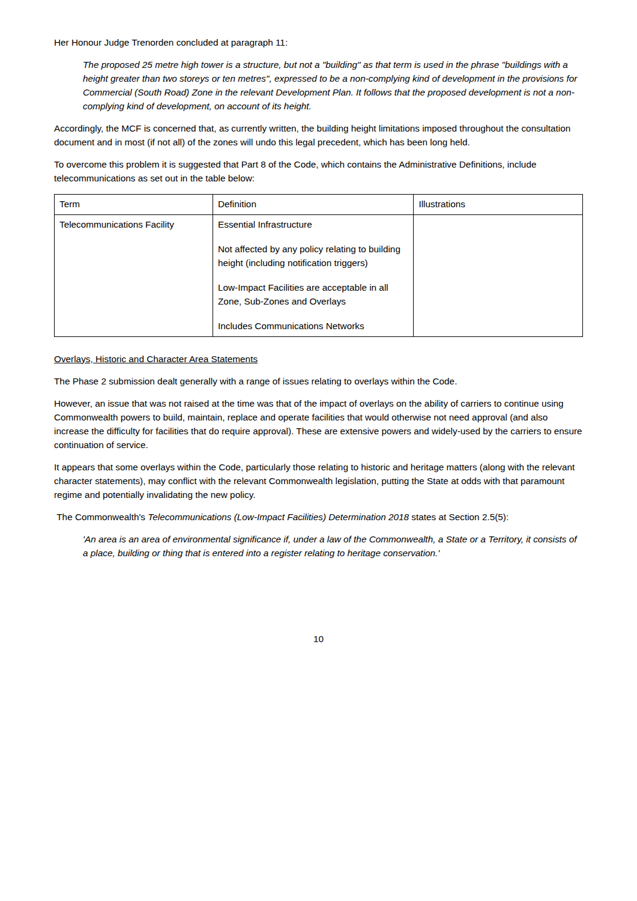Her Honour Judge Trenorden concluded at paragraph 11:
The proposed 25 metre high tower is a structure, but not a "building" as that term is used in the phrase "buildings with a height greater than two storeys or ten metres", expressed to be a non-complying kind of development in the provisions for Commercial (South Road) Zone in the relevant Development Plan. It follows that the proposed development is not a non-complying kind of development, on account of its height.
Accordingly, the MCF is concerned that, as currently written, the building height limitations imposed throughout the consultation document and in most (if not all) of the zones will undo this legal precedent, which has been long held.
To overcome this problem it is suggested that Part 8 of the Code, which contains the Administrative Definitions, include telecommunications as set out in the table below:
| Term | Definition | Illustrations |
| --- | --- | --- |
| Telecommunications Facility | Essential Infrastructure Not affected by any policy relating to building height (including notification triggers) Low-Impact Facilities are acceptable in all Zone, Sub-Zones and Overlays Includes Communications Networks | |
Overlays, Historic and Character Area Statements
The Phase 2 submission dealt generally with a range of issues relating to overlays within the Code.
However, an issue that was not raised at the time was that of the impact of overlays on the ability of carriers to continue using Commonwealth powers to build, maintain, replace and operate facilities that would otherwise not need approval (and also increase the difficulty for facilities that do require approval). These are extensive powers and widely-used by the carriers to ensure continuation of service.
It appears that some overlays within the Code, particularly those relating to historic and heritage matters (along with the relevant character statements), may conflict with the relevant Commonwealth legislation, putting the State at odds with that paramount regime and potentially invalidating the new policy.
The Commonwealth's Telecommunications (Low-Impact Facilities) Determination 2018 states at Section 2.5(5):
'An area is an area of environmental significance if, under a law of the Commonwealth, a State or a Territory, it consists of a place, building or thing that is entered into a register relating to heritage conservation.'
10